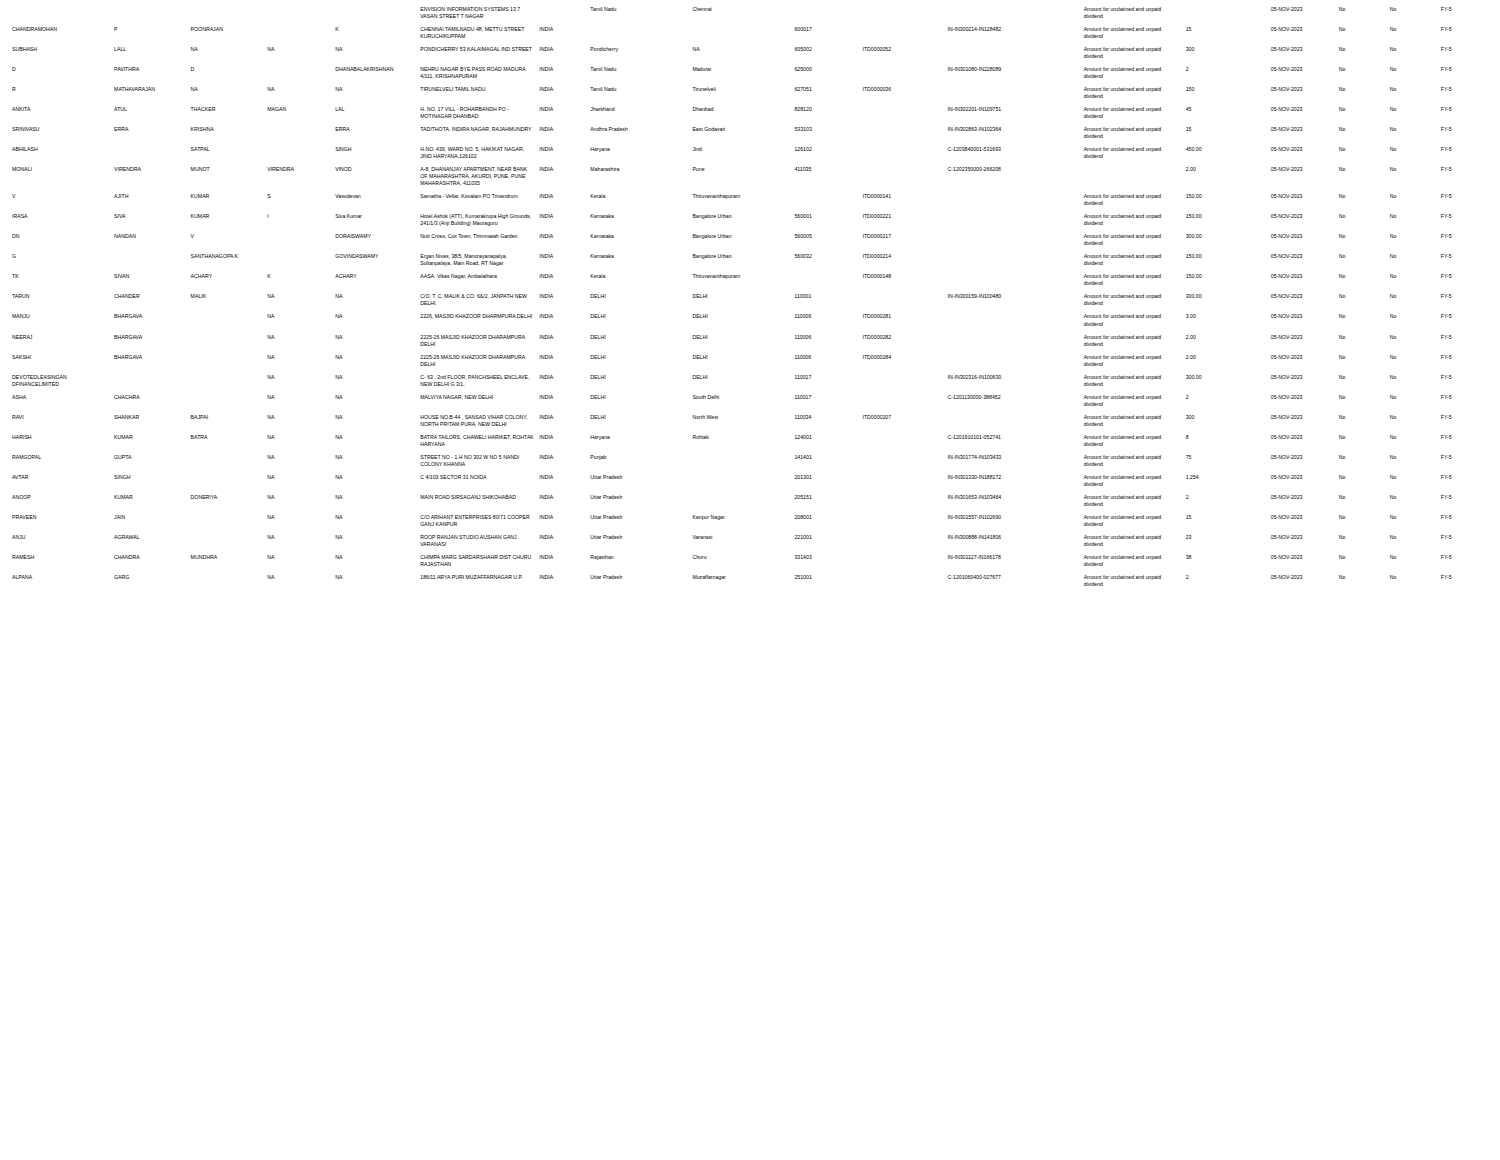| | | | | | ENVISION INFORMATION SYSTEMS 13 7 VASAN STREET T NAGAR | | Tamil Nadu | Chennai | | | | Amount for unclaimed and unpaid dividend | | 05-NOV-2023 | No | No | FY-5 |
| CHANDRAMOHAN | P | POONRAJAN | | K | CHENNAI TAMILNADU 48, METTU STREET KURUCHIKUPPAM | INDIA | | | 600017 | | IN-IN300214-IN128482 | Amount for unclaimed and unpaid dividend | 15 | 05-NOV-2023 | No | No | FY-5 |
| SUBHASH | LALL | NA | NA | NA | PONDICHERRY 53 KALAIMAGAL IND STREET | INDIA | Pondicherry | NA | 605002 | ITD0000052 | | Amount for unclaimed and unpaid dividend | 300 | 05-NOV-2023 | No | No | FY-5 |
| D | PAVITHRA | D | | DHANABALAKRISHNAN | NEHRU NAGAR BYE PASS ROAD MADURA 4/111, KRISHNAPURAM | INDIA | Tamil Nadu | Madurai | 625000 | | IN-IN301080-IN228089 | Amount for unclaimed and unpaid dividend | 2 | 05-NOV-2023 | No | No | FY-5 |
| R | MATHAVARAJAN | NA | NA | NA | TIRUNELVELI TAMIL NADU | INDIA | Tamil Nadu | Tirunelveli | 627051 | ITD0000036 | | Amount for unclaimed and unpaid dividend | 150 | 05-NOV-2023 | No | No | FY-5 |
| ANKITA | ATUL | THACKER | MAGAN | LAL | H. NO. 17 VILL - ROHARBANDH PO - MOTINAGAR DHANBAD | INDIA | Jharkhand | Dhanbad | 828120 | | IN-IN302201-IN109751 | Amount for unclaimed and unpaid dividend | 45 | 05-NOV-2023 | No | No | FY-5 |
| SRINIVASU | ERRA | KRISHNA | | ERRA | TADITHOTA, INDIRA NAGAR, RAJAHMUNDRY | INDIA | Andhra Pradesh | East Godavari | 533103 | | IN-IN302863-IN102364 | Amount for unclaimed and unpaid dividend | 15 | 05-NOV-2023 | No | No | FY-5 |
| ABHILASH | | SATPAL | | SINGH | H.NO. 439, WARD NO. 5, HAKIKAT NAGAR, JIND HARYANA,126102 | INDIA | Haryana | Jind | 126102 | | C-1203840001-531693 | Amount for unclaimed and unpaid dividend | 450.00 | 05-NOV-2023 | No | No | FY-5 |
| MONALI | VIRENDRA | MUNOT | VIRENDRA | VINOD | A-8, DHANANJAY APARTMENT, NEAR BANK OF MAHARASHTRA, AKURDI, PUNE, PUNE MAHARASHTRA, 411035 | INDIA | Maharashtra | Pune | 411035 | | C-1202350000-266208 | | 2.00 | 05-NOV-2023 | No | No | FY-5 |
| V | AJITH | KUMAR | S | Vasudevan | Samatha - Vellar, Kovalam PO Trivandrum | INDIA | Kerala | Thiruvananthapuram | | ITD0000141 | | Amount for unclaimed and unpaid dividend | 150.00 | 05-NOV-2023 | No | No | FY-5 |
| IRASA | SIVA | KUMAR | I | Siva Kumar | Hotel Ashok (ATT), Kumarakrupa High Grounds, 241/1/3 (Anji Building) Mauraguru | INDIA | Karnataka | Bangalore Urban | 560001 | ITD0000221 | | Amount for unclaimed and unpaid dividend | 150.00 | 05-NOV-2023 | No | No | FY-5 |
| DN | NANDAN | V | | DORAISWAMY | Nutt Cross, Cox Town, Thimmaiah Garden | INDIA | Karnataka | Bangalore Urban | 560005 | ITD0000217 | | Amount for unclaimed and unpaid dividend | 300.00 | 05-NOV-2023 | No | No | FY-5 |
| G | | SANTHANAGOPA K | | GOVINDASWAMY | Ergan Nivas, 38/5, Manorayanapalya, Sultanpalaya, Main Road, RT Nagar | INDIA | Karnataka | Bangalore Urban | 560032 | ITD0000214 | | Amount for unclaimed and unpaid dividend | 150.00 | 05-NOV-2023 | No | No | FY-5 |
| TK | SIVAN | ACHARY | K | ACHARY | AASA, Vikas Nagar, Ambalathara | INDIA | Kerala | Thiruvananthapuram | | ITD0000148 | | Amount for unclaimed and unpaid dividend | 150.00 | 05-NOV-2023 | No | No | FY-5 |
| TARUN | CHANDER | MALIK | NA | NA | C/O. T. C. MALIK & CO. 6&/2, JANPATH NEW DELHI. | INDIA | DELHI | DELHI | 110001 | | IN-IN300159-IN100480 | Amount for unclaimed and unpaid dividend | 300.00 | 05-NOV-2023 | No | No | FY-5 |
| MANJU | BHARGAVA | | NA | NA | 2226, MASJID KHAZOOR DHARMPURA DELHI | INDIA | DELHI | DELHI | 110006 | ITD0000281 | | Amount for unclaimed and unpaid dividend | 3.00 | 05-NOV-2023 | No | No | FY-5 |
| NEERAJ | BHARGAVA | | NA | NA | 2225-26 MASJID KHAZOOR DHARAMPURA DELHI | INDIA | DELHI | DELHI | 110006 | ITD0000282 | | Amount for unclaimed and unpaid dividend | 2.00 | 05-NOV-2023 | No | No | FY-5 |
| SAKSHI | BHARGAVA | | NA | NA | 2225-26 MASJID KHAZOOR DHARAMPURA DELHI | INDIA | DELHI | DELHI | 110006 | ITD0000284 | | Amount for unclaimed and unpaid dividend | 2.00 | 05-NOV-2023 | No | No | FY-5 |
| DEVOTEDLEASINGAN DFINANCELIMITED | | | NA | NA | C- 63 , 2nd FLOOR, PANCHSHEEL ENCLAVE, NEW DELHI G 3/1, | INDIA | DELHI | DELHI | 110017 | | IN-IN302316-IN100630 | Amount for unclaimed and unpaid dividend | 300.00 | 05-NOV-2023 | No | No | FY-5 |
| ASHA | CHACHRA | | NA | NA | MALVIYA NAGAR, NEW DELHI | INDIA | DELHI | South Delhi | 110017 | | C-1201130000-388452 | Amount for unclaimed and unpaid dividend | 2 | 05-NOV-2023 | No | No | FY-5 |
| RAVI | SHANKAR | BAJPAI | NA | NA | HOUSE NO.B-44 , SANSAD VIHAR COLONY, NORTH PRITAM PURA, NEW DELHI | INDIA | DELHI | North West | 110034 | ITD0000207 | | Amount for unclaimed and unpaid dividend | 300 | 05-NOV-2023 | No | No | FY-5 |
| HARISH | KUMAR | BATRA | NA | NA | BATRA TAILORS, CHAWELI HARIKET, ROHTAK HARYANA | INDIA | Haryana | Rohtak | 124001 | | C-1201910101-052741 | Amount for unclaimed and unpaid dividend | 8 | 05-NOV-2023 | No | No | FY-5 |
| RAMGOPAL | GUPTA | | NA | NA | STREET NO - 1 H NO 302 W NO 5 NANDI COLONY KHANNA | INDIA | Punjab | | 141401 | | IN-IN301774-IN103433 | Amount for unclaimed and unpaid dividend | 75 | 05-NOV-2023 | No | No | FY-5 |
| AVTAR | SINGH | | NA | NA | C 4/103 SECTOR 31 NOIDA | INDIA | Uttar Pradesh | | 201301 | | IN-IN301330-IN188172 | Amount for unclaimed and unpaid dividend | 1,254 | 05-NOV-2023 | No | No | FY-5 |
| ANOOP | KUMAR | DONERIYA | NA | NA | MAIN ROAD SIRSAGANJ SHIKOHABAD | INDIA | Uttar Pradesh | | 205151 | | IN-IN301653-IN103464 | Amount for unclaimed and unpaid dividend | 2 | 05-NOV-2023 | No | No | FY-5 |
| PRAVEEN | JAIN | | NA | NA | C/O ARIHANT ENTERPRISES 80/71 COOPER GANJ KANPUR | INDIA | Uttar Pradesh | Kanpur Nagar | 208001 | | IN-IN301557-IN102690 | Amount for unclaimed and unpaid dividend | 15 | 05-NOV-2023 | No | No | FY-5 |
| ANJU | AGRAWAL | | NA | NA | ROOP RANJAN STUDIO AUSHAN GANJ VARANASI | INDIA | Uttar Pradesh | Varanasi | 221001 | | IN-IN300888-IN141806 | Amount for unclaimed and unpaid dividend | 23 | 05-NOV-2023 | No | No | FY-5 |
| RAMESH | CHANDRA | MUNDHRA | NA | NA | CHIMPA MARG SARDARSHAHR DIST CHURU RAJASTHAN | INDIA | Rajasthan | Churu | 331403 | | IN-IN301127-IN166178 | Amount for unclaimed and unpaid dividend | 38 | 05-NOV-2023 | No | No | FY-5 |
| ALPANA | GARG | | NA | NA | 186/11 ARYA PURI MUZAFFARNAGAR U.P. | INDIA | Uttar Pradesh | Muzaffarnagar | 251001 | | C-1201060400-027677 | Amount for unclaimed and unpaid dividend | 2 | 05-NOV-2023 | No | No | FY-5 |